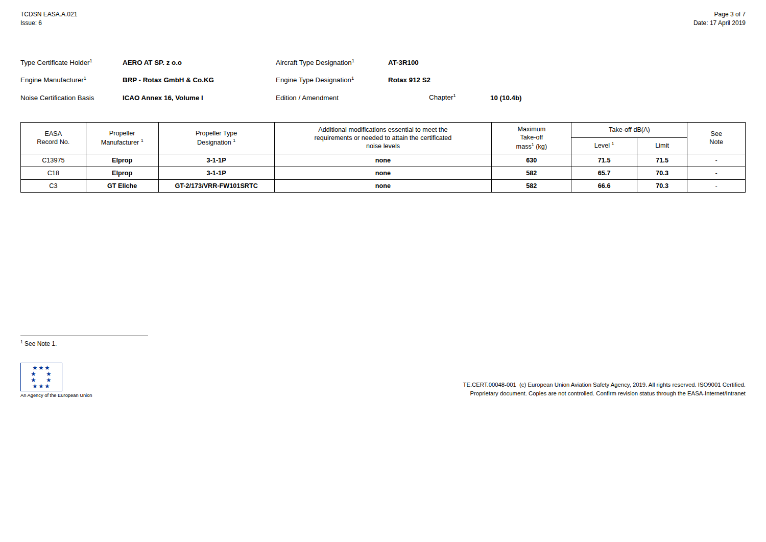TCDSN EASA.A.021
Issue: 6
Page 3 of 7
Date: 17 April 2019
Type Certificate Holder1 AERO AT SP. z o.o Aircraft Type Designation1 AT-3R100
Engine Manufacturer1 BRP - Rotax GmbH & Co.KG Engine Type Designation1 Rotax 912 S2
Noise Certification Basis ICAO Annex 16, Volume I Edition / Amendment Chapter1 10 (10.4b)
| EASA Record No. | Propeller Manufacturer 1 | Propeller Type Designation 1 | Additional modifications essential to meet the requirements or needed to attain the certificated noise levels | Maximum Take-off mass 1 (kg) | Take-off dB(A) | See Note |
| --- | --- | --- | --- | --- | --- | --- |
| Level 1 | Limit |
| C13975 | Elprop | 3-1-1P | none | 630 | 71.5 | 71.5 | - |
| C18 | Elprop | 3-1-1P | none | 582 | 65.7 | 70.3 | - |
| C3 | GT Eliche | GT-2/173/VRR-FW101SRTC | none | 582 | 66.6 | 70.3 | - |
1 See Note 1.
★★★
★ ★
★ ★
★★★
An Agency of the European Union
TE.CERT.00048-001 (c) European Union Aviation Safety Agency, 2019. All rights reserved. ISO9001 Certified.
Proprietary document. Copies are not controlled. Confirm revision status through the EASA-Internet/Intranet